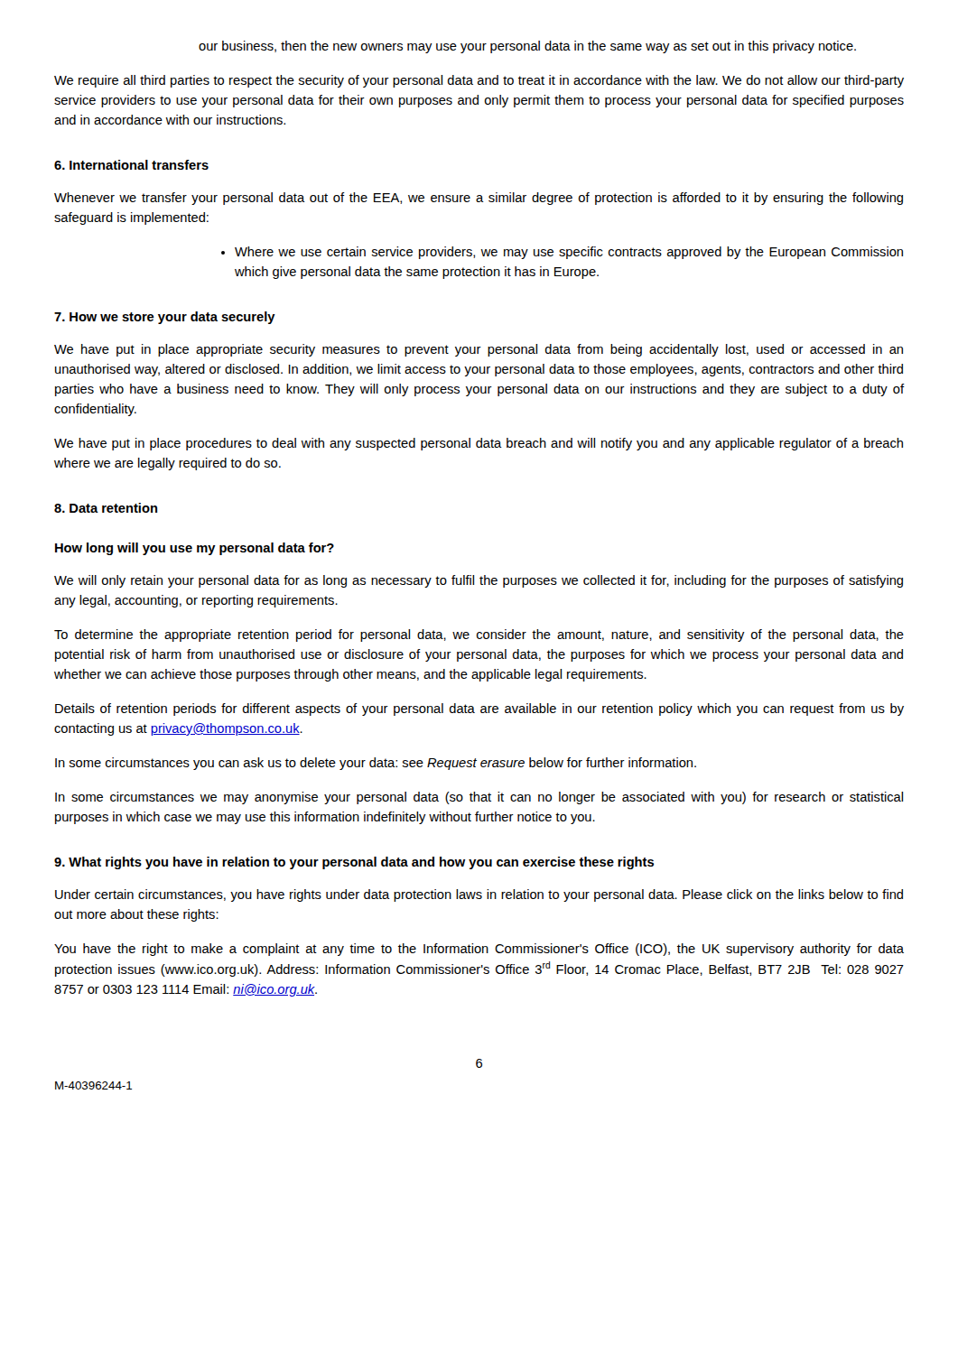our business, then the new owners may use your personal data in the same way as set out in this privacy notice.
We require all third parties to respect the security of your personal data and to treat it in accordance with the law. We do not allow our third-party service providers to use your personal data for their own purposes and only permit them to process your personal data for specified purposes and in accordance with our instructions.
6. International transfers
Whenever we transfer your personal data out of the EEA, we ensure a similar degree of protection is afforded to it by ensuring the following safeguard is implemented:
Where we use certain service providers, we may use specific contracts approved by the European Commission which give personal data the same protection it has in Europe.
7. How we store your data securely
We have put in place appropriate security measures to prevent your personal data from being accidentally lost, used or accessed in an unauthorised way, altered or disclosed. In addition, we limit access to your personal data to those employees, agents, contractors and other third parties who have a business need to know. They will only process your personal data on our instructions and they are subject to a duty of confidentiality.
We have put in place procedures to deal with any suspected personal data breach and will notify you and any applicable regulator of a breach where we are legally required to do so.
8. Data retention
How long will you use my personal data for?
We will only retain your personal data for as long as necessary to fulfil the purposes we collected it for, including for the purposes of satisfying any legal, accounting, or reporting requirements.
To determine the appropriate retention period for personal data, we consider the amount, nature, and sensitivity of the personal data, the potential risk of harm from unauthorised use or disclosure of your personal data, the purposes for which we process your personal data and whether we can achieve those purposes through other means, and the applicable legal requirements.
Details of retention periods for different aspects of your personal data are available in our retention policy which you can request from us by contacting us at privacy@thompson.co.uk.
In some circumstances you can ask us to delete your data: see Request erasure below for further information.
In some circumstances we may anonymise your personal data (so that it can no longer be associated with you) for research or statistical purposes in which case we may use this information indefinitely without further notice to you.
9. What rights you have in relation to your personal data and how you can exercise these rights
Under certain circumstances, you have rights under data protection laws in relation to your personal data. Please click on the links below to find out more about these rights:
You have the right to make a complaint at any time to the Information Commissioner's Office (ICO), the UK supervisory authority for data protection issues (www.ico.org.uk). Address: Information Commissioner's Office 3rd Floor, 14 Cromac Place, Belfast, BT7 2JB Tel: 028 9027 8757 or 0303 123 1114 Email: ni@ico.org.uk.
6
M-40396244-1